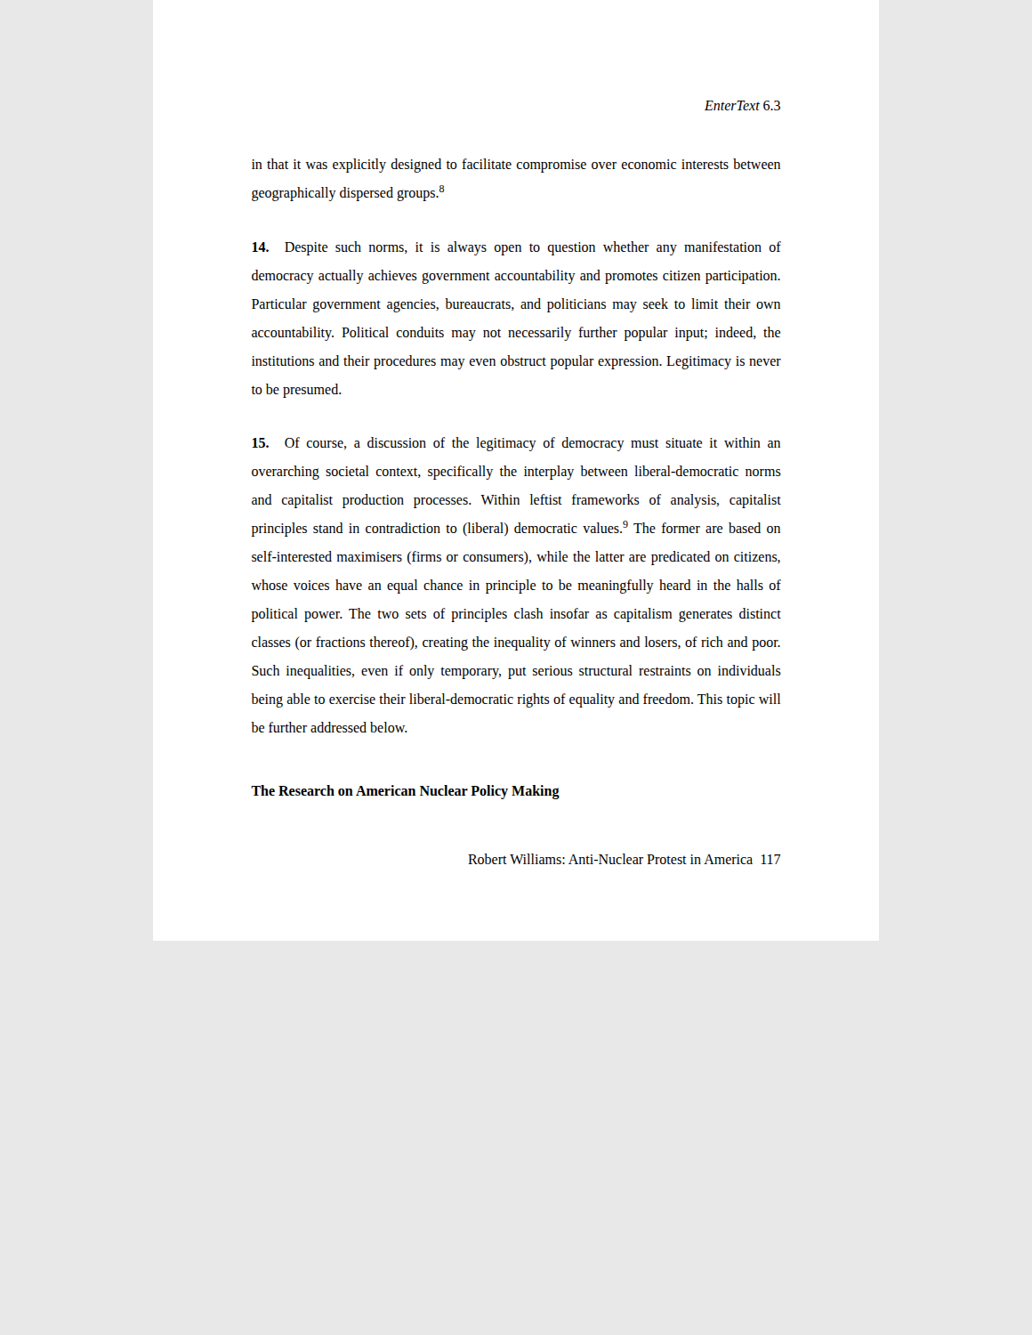EnterText 6.3
in that it was explicitly designed to facilitate compromise over economic interests between geographically dispersed groups.8
14. Despite such norms, it is always open to question whether any manifestation of democracy actually achieves government accountability and promotes citizen participation. Particular government agencies, bureaucrats, and politicians may seek to limit their own accountability. Political conduits may not necessarily further popular input; indeed, the institutions and their procedures may even obstruct popular expression. Legitimacy is never to be presumed.
15. Of course, a discussion of the legitimacy of democracy must situate it within an overarching societal context, specifically the interplay between liberal-democratic norms and capitalist production processes. Within leftist frameworks of analysis, capitalist principles stand in contradiction to (liberal) democratic values.9 The former are based on self-interested maximisers (firms or consumers), while the latter are predicated on citizens, whose voices have an equal chance in principle to be meaningfully heard in the halls of political power. The two sets of principles clash insofar as capitalism generates distinct classes (or fractions thereof), creating the inequality of winners and losers, of rich and poor. Such inequalities, even if only temporary, put serious structural restraints on individuals being able to exercise their liberal-democratic rights of equality and freedom. This topic will be further addressed below.
The Research on American Nuclear Policy Making
Robert Williams: Anti-Nuclear Protest in America 117